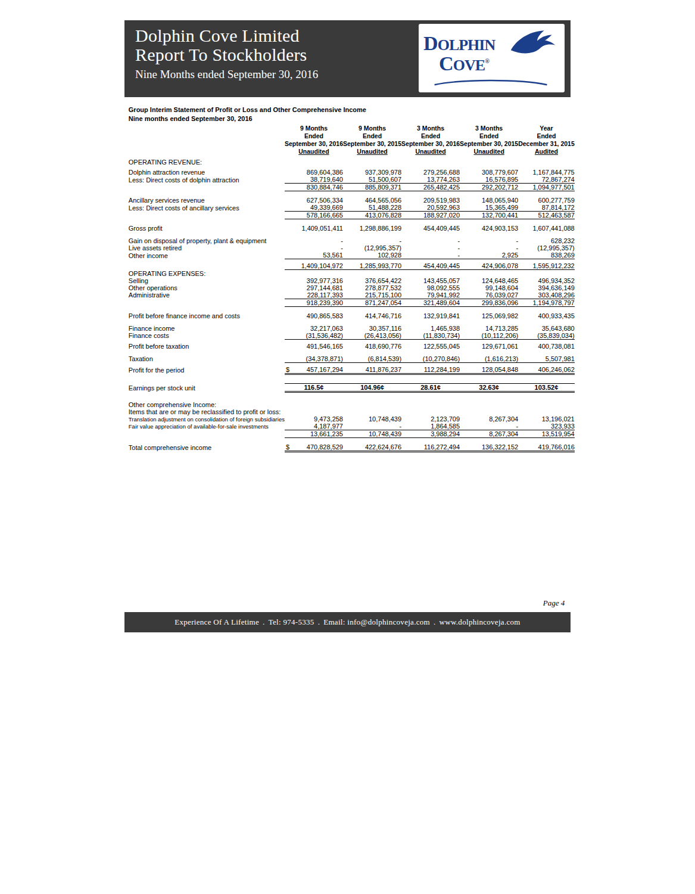Dolphin Cove Limited
Report To Stockholders
Nine Months ended September 30, 2016
DOLPHIN
COVE®
Group Interim Statement of Profit or Loss and Other Comprehensive Income
Nine months ended September 30, 2016
| | 9 Months Ended September 30, 2016 Unaudited | 9 Months Ended September 30, 2015 Unaudited | 3 Months Ended September 30, 2016 Unaudited | 3 Months Ended September 30, 2015 Unaudited | Year Ended December 31, 2015 Audited |
| --- | --- | --- | --- | --- | --- |
| OPERATING REVENUE: | | | | | |
| Dolphin attraction revenue | 869,604,386 | 937,309,978 | 279,256,688 | 308,779,607 | 1,167,844,775 |
| Less: Direct costs of dolphin attraction | 38,719,640 | 51,500,607 | 13,774,263 | 16,576,895 | 72,867,274 |
| | 830,884,746 | 885,809,371 | 265,482,425 | 292,202,712 | 1,094,977,501 |
| Ancillary services revenue | 627,506,334 | 464,565,056 | 209,519,983 | 148,065,940 | 600,277,759 |
| Less: Direct costs of ancillary services | 49,339,669 | 51,488,228 | 20,592,963 | 15,365,499 | 87,814,172 |
| | 578,166,665 | 413,076,828 | 188,927,020 | 132,700,441 | 512,463,587 |
| Gross profit | 1,409,051,411 | 1,298,886,199 | 454,409,445 | 424,903,153 | 1,607,441,088 |
| Gain on disposal of property, plant & equipment | - | - | - | - | 628,232 |
| Live assets retired | - | (12,995,357) | - | - | (12,995,357) |
| Other income | 53,561 | 102,928 | - | 2,925 | 838,269 |
| | 1,409,104,972 | 1,285,993,770 | 454,409,445 | 424,906,078 | 1,595,912,232 |
| OPERATING EXPENSES: | | | | | |
| Selling | 392,977,316 | 376,654,422 | 143,455,057 | 124,648,465 | 496,934,352 |
| Other operations | 297,144,681 | 278,877,532 | 98,092,555 | 99,148,604 | 394,636,149 |
| Administrative | 228,117,393 | 215,715,100 | 79,941,992 | 76,039,027 | 303,408,296 |
| | 918,239,390 | 871,247,054 | 321,489,604 | 299,836,096 | 1,194,978,797 |
| Profit before finance income and costs | 490,865,583 | 414,746,716 | 132,919,841 | 125,069,982 | 400,933,435 |
| Finance income | 32,217,063 | 30,357,116 | 1,465,938 | 14,713,285 | 35,643,680 |
| Finance costs | (31,536,482) | (26,413,056) | (11,830,734) | (10,112,206) | (35,839,034) |
| Profit before taxation | 491,546,165 | 418,690,776 | 122,555,045 | 129,671,061 | 400,738,081 |
| Taxation | (34,378,871) | (6,814,539) | (10,270,846) | (1,616,213) | 5,507,981 |
| Profit for the period | $ 457,167,294 | 411,876,237 | 112,284,199 | 128,054,848 | 406,246,062 |
| Earnings per stock unit | 116.5¢ | 104.96¢ | 28.61¢ | 32.63¢ | 103.52¢ |
| Other comprehensive Income: | | | | | |
| Items that are or may be reclassified to profit or loss: | | | | | |
| Translation adjustment on consolidation of foreign subsidiaries | 9,473,258 | 10,748,439 | 2,123,709 | 8,267,304 | 13,196,021 |
| Fair value appreciation of available-for-sale investments | 4,187,977 | - | 1,864,585 | - | 323,933 |
| | 13,661,235 | 10,748,439 | 3,988,294 | 8,267,304 | 13,519,954 |
| Total comprehensive income | $ 470,828,529 | 422,624,676 | 116,272,494 | 136,322,152 | 419,766,016 |
Page 4
Experience Of A Lifetime. Tel: 974-5335. Email: info@dolphincoveja.com. www.dolphincoveja.com